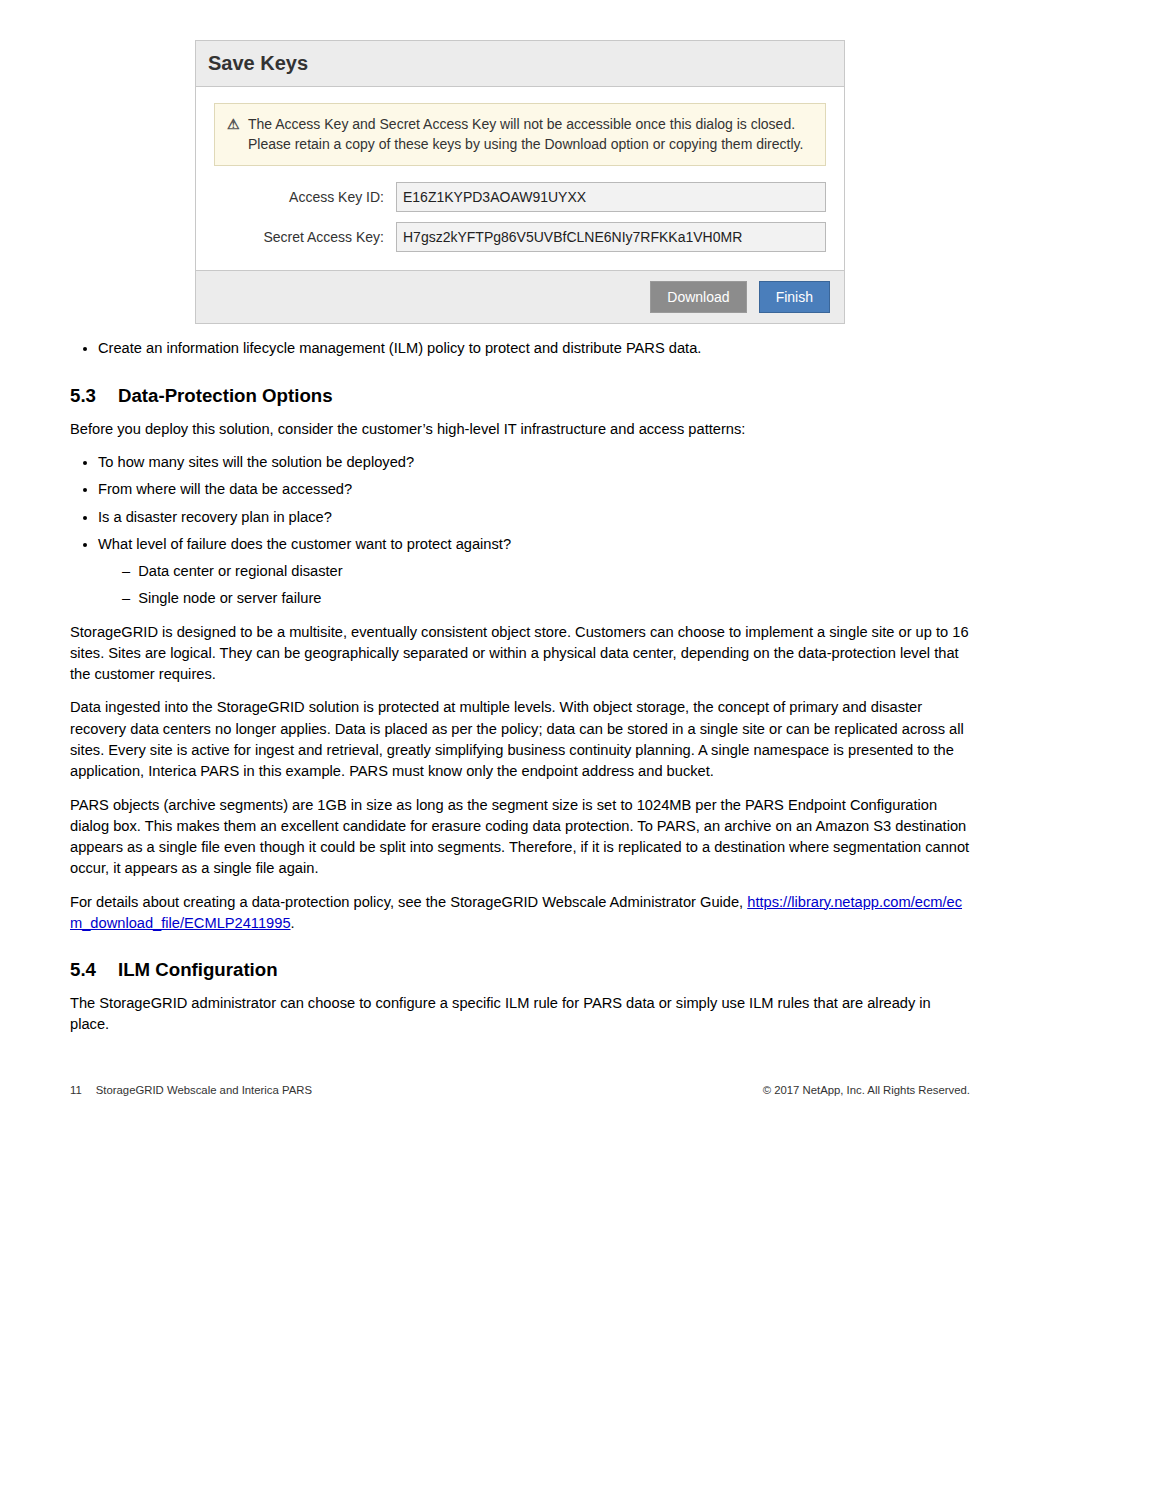Save Keys
⚠ The Access Key and Secret Access Key will not be accessible once this dialog is closed. Please retain a copy of these keys by using the Download option or copying them directly.
Access Key ID:
E16Z1KYPD3AOAW91UYXX
Secret Access Key:
H7gsz2kYFTPg86V5UVBfCLNE6NIy7RFKKa1VH0MR
Download Finish
Create an information lifecycle management (ILM) policy to protect and distribute PARS data.
5.3 Data-Protection Options
Before you deploy this solution, consider the customer’s high-level IT infrastructure and access patterns:
To how many sites will the solution be deployed?
From where will the data be accessed?
Is a disaster recovery plan in place?
What level of failure does the customer want to protect against?
Data center or regional disaster
Single node or server failure
StorageGRID is designed to be a multisite, eventually consistent object store. Customers can choose to implement a single site or up to 16 sites. Sites are logical. They can be geographically separated or within a physical data center, depending on the data-protection level that the customer requires.
Data ingested into the StorageGRID solution is protected at multiple levels. With object storage, the concept of primary and disaster recovery data centers no longer applies. Data is placed as per the policy; data can be stored in a single site or can be replicated across all sites. Every site is active for ingest and retrieval, greatly simplifying business continuity planning. A single namespace is presented to the application, Interica PARS in this example. PARS must know only the endpoint address and bucket.
PARS objects (archive segments) are 1GB in size as long as the segment size is set to 1024MB per the PARS Endpoint Configuration dialog box. This makes them an excellent candidate for erasure coding data protection. To PARS, an archive on an Amazon S3 destination appears as a single file even though it could be split into segments. Therefore, if it is replicated to a destination where segmentation cannot occur, it appears as a single file again.
For details about creating a data-protection policy, see the StorageGRID Webscale Administrator Guide, https://library.netapp.com/ecm/ecm_download_file/ECMLP2411995.
5.4 ILM Configuration
The StorageGRID administrator can choose to configure a specific ILM rule for PARS data or simply use ILM rules that are already in place.
11 StorageGRID Webscale and Interica PARS
© 2017 NetApp, Inc. All Rights Reserved.